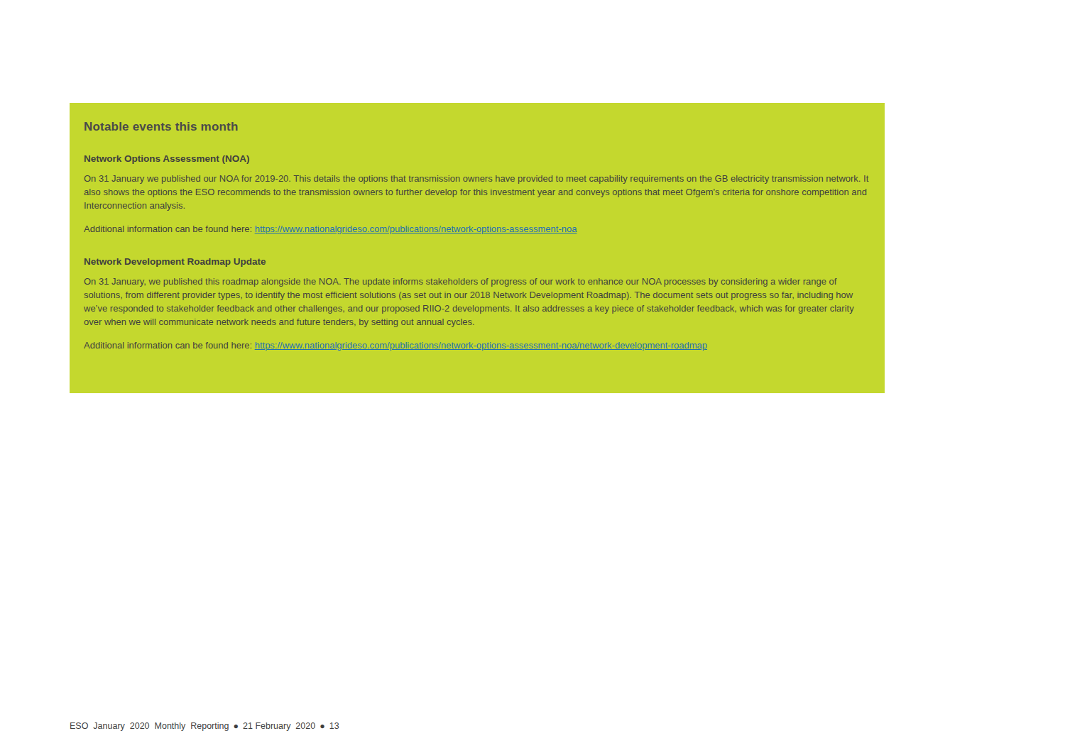Notable events this month
Network Options Assessment (NOA)
On 31 January we published our NOA for 2019-20. This details the options that transmission owners have provided to meet capability requirements on the GB electricity transmission network. It also shows the options the ESO recommends to the transmission owners to further develop for this investment year and conveys options that meet Ofgem's criteria for onshore competition and Interconnection analysis.
Additional information can be found here: https://www.nationalgrideso.com/publications/network-options-assessment-noa
Network Development Roadmap Update
On 31 January, we published this roadmap alongside the NOA. The update informs stakeholders of progress of our work to enhance our NOA processes by considering a wider range of solutions, from different provider types, to identify the most efficient solutions (as set out in our 2018 Network Development Roadmap). The document sets out progress so far, including how we’ve responded to stakeholder feedback and other challenges, and our proposed RIIO-2 developments. It also addresses a key piece of stakeholder feedback, which was for greater clarity over when we will communicate network needs and future tenders, by setting out annual cycles.
Additional information can be found here: https://www.nationalgrideso.com/publications/network-options-assessment-noa/network-development-roadmap
ESO January 2020 Monthly Reporting●21 February 2020●13